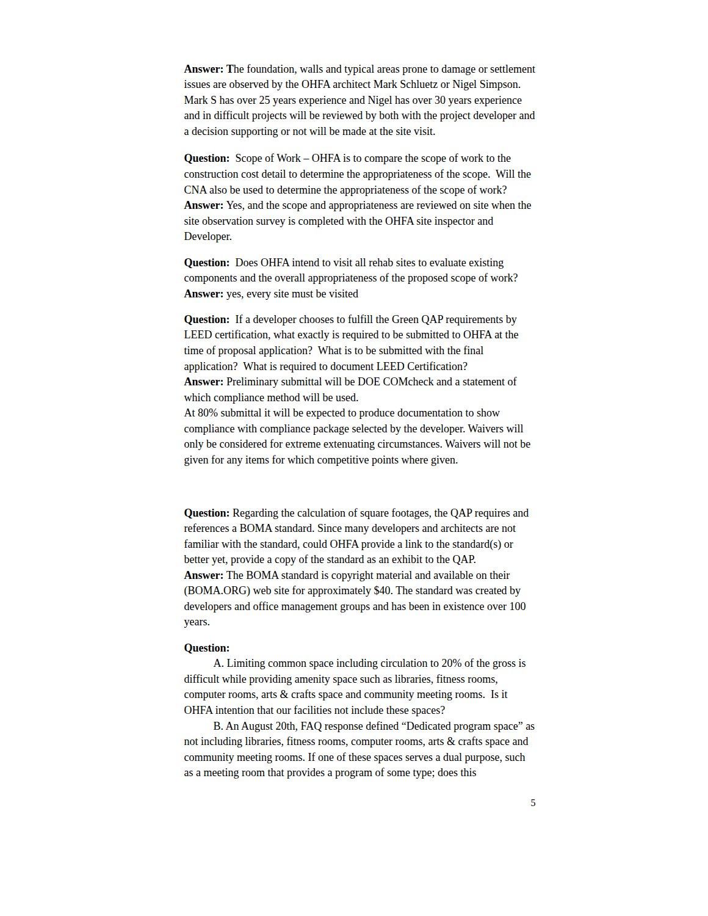Answer: The foundation, walls and typical areas prone to damage or settlement issues are observed by the OHFA architect Mark Schluetz or Nigel Simpson. Mark S has over 25 years experience and Nigel has over 30 years experience and in difficult projects will be reviewed by both with the project developer and a decision supporting or not will be made at the site visit.
Question: Scope of Work – OHFA is to compare the scope of work to the construction cost detail to determine the appropriateness of the scope. Will the CNA also be used to determine the appropriateness of the scope of work?
Answer: Yes, and the scope and appropriateness are reviewed on site when the site observation survey is completed with the OHFA site inspector and Developer.
Question: Does OHFA intend to visit all rehab sites to evaluate existing components and the overall appropriateness of the proposed scope of work?
Answer: yes, every site must be visited
Question: If a developer chooses to fulfill the Green QAP requirements by LEED certification, what exactly is required to be submitted to OHFA at the time of proposal application? What is to be submitted with the final application? What is required to document LEED Certification?
Answer: Preliminary submittal will be DOE COMcheck and a statement of which compliance method will be used.
At 80% submittal it will be expected to produce documentation to show compliance with compliance package selected by the developer. Waivers will only be considered for extreme extenuating circumstances. Waivers will not be given for any items for which competitive points where given.
Question: Regarding the calculation of square footages, the QAP requires and references a BOMA standard. Since many developers and architects are not familiar with the standard, could OHFA provide a link to the standard(s) or better yet, provide a copy of the standard as an exhibit to the QAP.
Answer: The BOMA standard is copyright material and available on their (BOMA.ORG) web site for approximately $40. The standard was created by developers and office management groups and has been in existence over 100 years.
Question:
A. Limiting common space including circulation to 20% of the gross is difficult while providing amenity space such as libraries, fitness rooms, computer rooms, arts & crafts space and community meeting rooms. Is it OHFA intention that our facilities not include these spaces?
B. An August 20th, FAQ response defined “Dedicated program space” as not including libraries, fitness rooms, computer rooms, arts & crafts space and community meeting rooms. If one of these spaces serves a dual purpose, such as a meeting room that provides a program of some type; does this
5